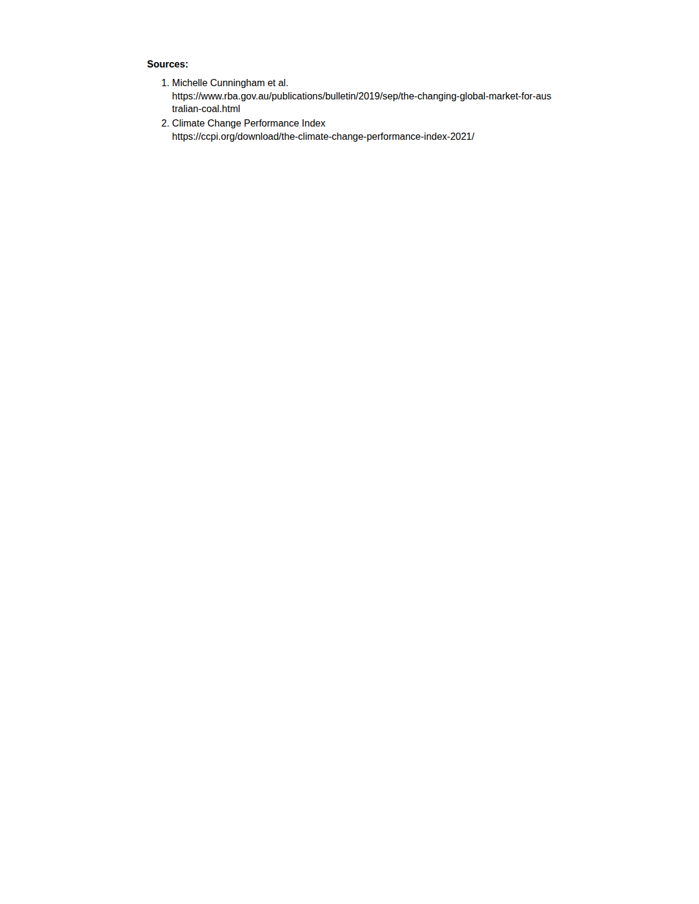Sources:
Michelle Cunningham et al. https://www.rba.gov.au/publications/bulletin/2019/sep/the-changing-global-market-for-australian-coal.html
Climate Change Performance Index https://ccpi.org/download/the-climate-change-performance-index-2021/